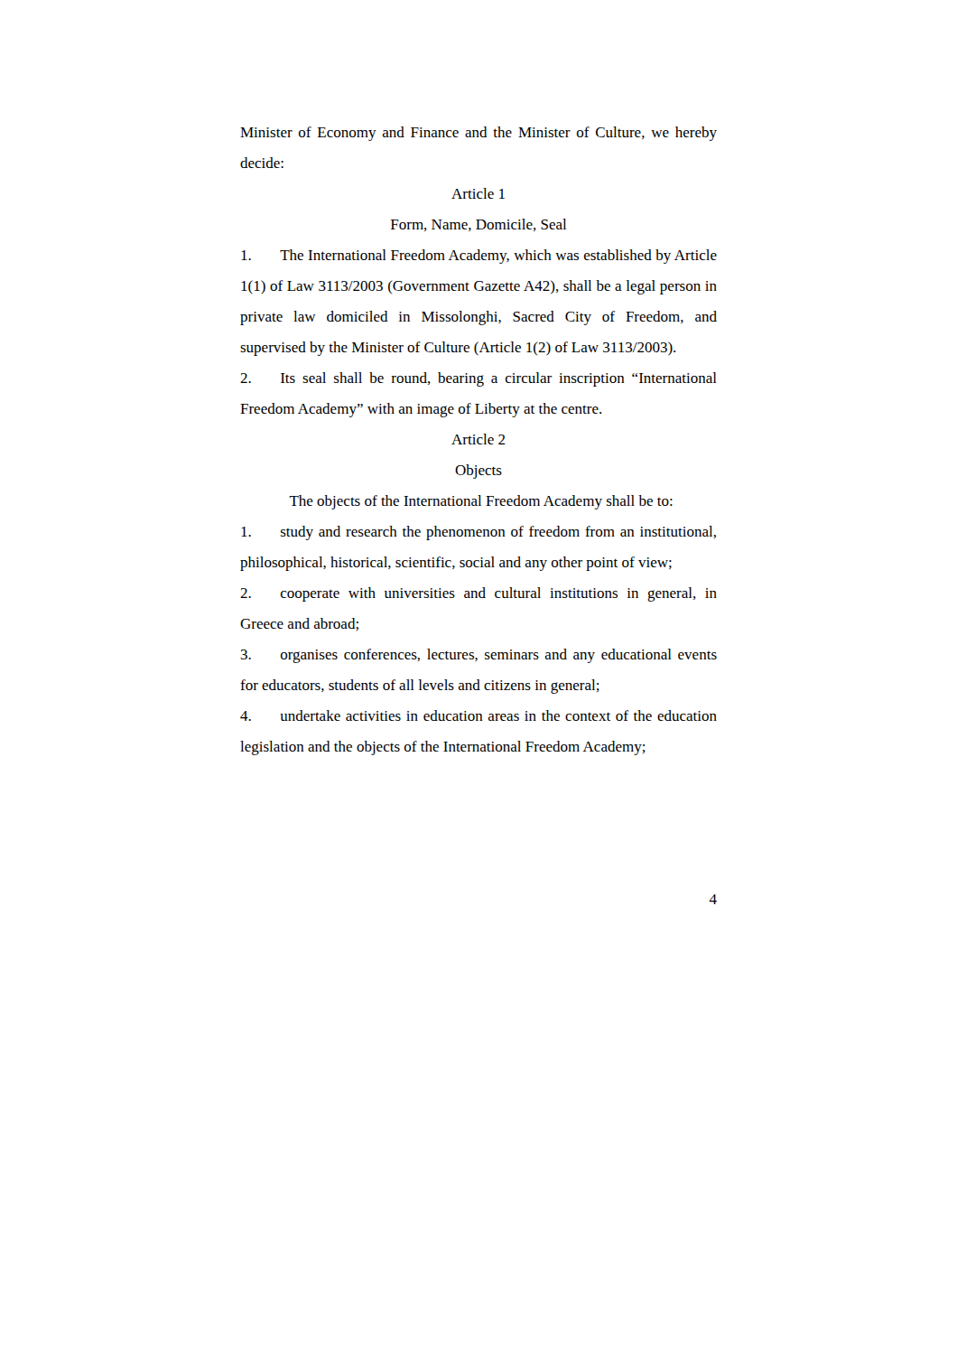Minister of Economy and Finance and the Minister of Culture, we hereby decide:
Article 1
Form, Name, Domicile, Seal
1. The International Freedom Academy, which was established by Article 1(1) of Law 3113/2003 (Government Gazette A42), shall be a legal person in private law domiciled in Missolonghi, Sacred City of Freedom, and supervised by the Minister of Culture (Article 1(2) of Law 3113/2003).
2. Its seal shall be round, bearing a circular inscription “International Freedom Academy” with an image of Liberty at the centre.
Article 2
Objects
The objects of the International Freedom Academy shall be to:
1. study and research the phenomenon of freedom from an institutional, philosophical, historical, scientific, social and any other point of view;
2. cooperate with universities and cultural institutions in general, in Greece and abroad;
3. organises conferences, lectures, seminars and any educational events for educators, students of all levels and citizens in general;
4. undertake activities in education areas in the context of the education legislation and the objects of the International Freedom Academy;
4